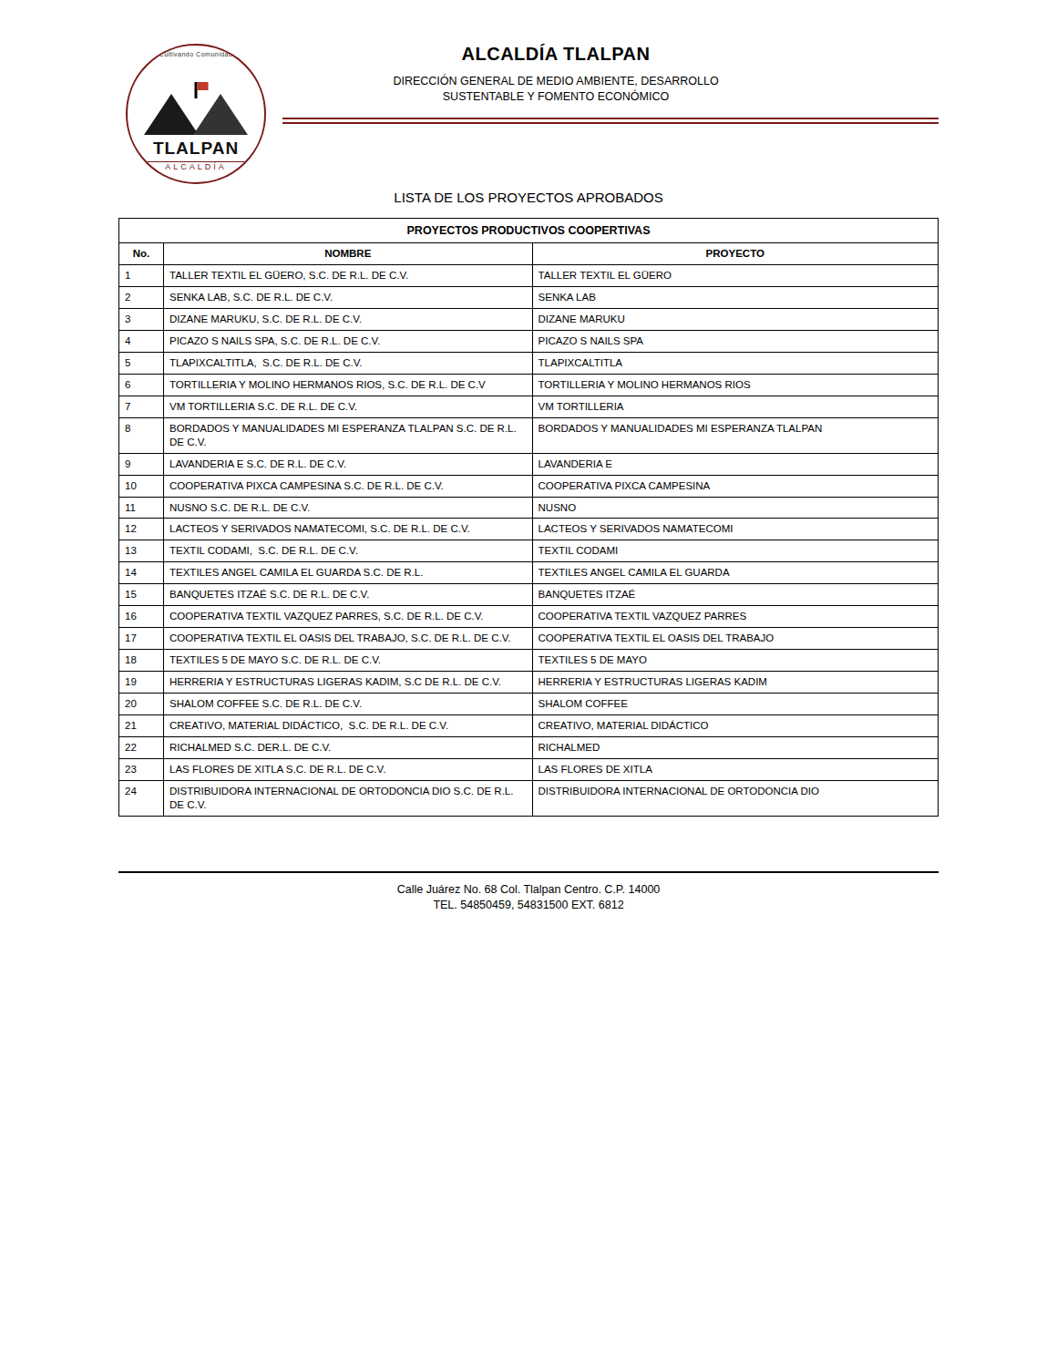Cultivando Comunidad
TLALPAN
ALCALDÍA
ALCALDÍA TLALPAN
DIRECCIÓN GENERAL DE MEDIO AMBIENTE, DESARROLLO
SUSTENTABLE Y FOMENTO ECONÓMICO
LISTA DE LOS PROYECTOS APROBADOS
| PROYECTOS PRODUCTIVOS COOPERTIVAS |
| --- |
| No. | NOMBRE | PROYECTO |
| 1 | TALLER TEXTIL EL GÜERO, S.C. DE R.L. DE C.V. | TALLER TEXTIL EL GÜERO |
| 2 | SENKA LAB, S.C. DE R.L. DE C.V. | SENKA LAB |
| 3 | DIZANE MARUKU, S.C. DE R.L. DE C.V. | DIZANE MARUKU |
| 4 | PICAZO S NAILS SPA, S.C. DE R.L. DE C.V. | PICAZO S NAILS SPA |
| 5 | TLAPIXCALTITLA, S.C. DE R.L. DE C.V. | TLAPIXCALTITLA |
| 6 | TORTILLERIA Y MOLINO HERMANOS RIOS, S.C. DE R.L. DE C.V | TORTILLERIA Y MOLINO HERMANOS RIOS |
| 7 | VM TORTILLERIA S.C. DE R.L. DE C.V. | VM TORTILLERIA |
| 8 | BORDADOS Y MANUALIDADES MI ESPERANZA TLALPAN S.C. DE R.L. DE C.V. | BORDADOS Y MANUALIDADES MI ESPERANZA TLALPAN |
| 9 | LAVANDERIA E S.C. DE R.L. DE C.V. | LAVANDERIA E |
| 10 | COOPERATIVA PIXCA CAMPESINA S.C. DE R.L. DE C.V. | COOPERATIVA PIXCA CAMPESINA |
| 11 | NUSNO S.C. DE R.L. DE C.V. | NUSNO |
| 12 | LACTEOS Y SERIVADOS NAMATECOMI, S.C. DE R.L. DE C.V. | LACTEOS Y SERIVADOS NAMATECOMI |
| 13 | TEXTIL CODAMI, S.C. DE R.L. DE C.V. | TEXTIL CODAMI |
| 14 | TEXTILES ANGEL CAMILA EL GUARDA S.C. DE R.L. | TEXTILES ANGEL CAMILA EL GUARDA |
| 15 | BANQUETES ITZAÉ S.C. DE R.L. DE C.V. | BANQUETES ITZAÉ |
| 16 | COOPERATIVA TEXTIL VAZQUEZ PARRES, S.C. DE R.L. DE C.V. | COOPERATIVA TEXTIL VAZQUEZ PARRES |
| 17 | COOPERATIVA TEXTIL EL OASIS DEL TRABAJO, S.C. DE R.L. DE C.V. | COOPERATIVA TEXTIL EL OASIS DEL TRABAJO |
| 18 | TEXTILES 5 DE MAYO S.C. DE R.L. DE C.V. | TEXTILES 5 DE MAYO |
| 19 | HERRERIA Y ESTRUCTURAS LIGERAS KADIM, S.C DE R.L. DE C.V. | HERRERIA Y ESTRUCTURAS LIGERAS KADIM |
| 20 | SHALOM COFFEE S.C. DE R.L. DE C.V. | SHALOM COFFEE |
| 21 | CREATIVO, MATERIAL DIDÁCTICO, S.C. DE R.L. DE C.V. | CREATIVO, MATERIAL DIDÁCTICO |
| 22 | RICHALMED S.C. DER.L. DE C.V. | RICHALMED |
| 23 | LAS FLORES DE XITLA S.C. DE R.L. DE C.V. | LAS FLORES DE XITLA |
| 24 | DISTRIBUIDORA INTERNACIONAL DE ORTODONCIA DIO S.C. DE R.L. DE C.V. | DISTRIBUIDORA INTERNACIONAL DE ORTODONCIA DIO |
Calle Juárez No. 68 Col. Tlalpan Centro. C.P. 14000
TEL. 54850459, 54831500 EXT. 6812